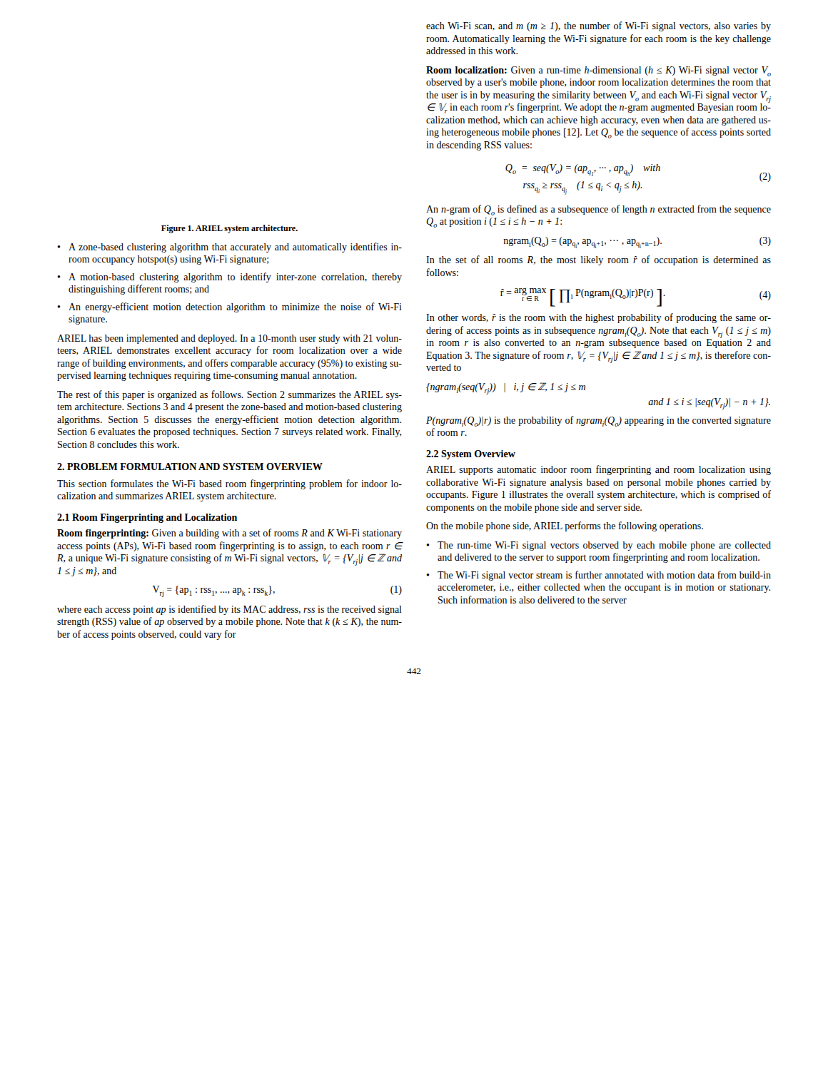Figure 1. ARIEL system architecture.
A zone-based clustering algorithm that accurately and automatically identifies in-room occupancy hotspot(s) using Wi-Fi signature;
A motion-based clustering algorithm to identify inter-zone correlation, thereby distinguishing different rooms; and
An energy-efficient motion detection algorithm to minimize the noise of Wi-Fi signature.
ARIEL has been implemented and deployed. In a 10-month user study with 21 volunteers, ARIEL demonstrates excellent accuracy for room localization over a wide range of building environments, and offers comparable accuracy (95%) to existing supervised learning techniques requiring time-consuming manual annotation.
The rest of this paper is organized as follows. Section 2 summarizes the ARIEL system architecture. Sections 3 and 4 present the zone-based and motion-based clustering algorithms. Section 5 discusses the energy-efficient motion detection algorithm. Section 6 evaluates the proposed techniques. Section 7 surveys related work. Finally, Section 8 concludes this work.
2. Problem Formulation and System Overview
This section formulates the Wi-Fi based room fingerprinting problem for indoor localization and summarizes ARIEL system architecture.
2.1 Room Fingerprinting and Localization
Room fingerprinting: Given a building with a set of rooms R and K Wi-Fi stationary access points (APs), Wi-Fi based room fingerprinting is to assign, to each room r ∈ R, a unique Wi-Fi signature consisting of m Wi-Fi signal vectors, 𝕍r = {Vrj|j ∈ ℤ and 1 ≤ j ≤ m}, and
Vrj = {ap1 : rss1, ..., apk : rssk},
(1)
where each access point ap is identified by its MAC address, rss is the received signal strength (RSS) value of ap observed by a mobile phone. Note that k (k ≤ K), the number of access points observed, could vary for
each Wi-Fi scan, and m (m ≥ 1), the number of Wi-Fi signal vectors, also varies by room. Automatically learning the Wi-Fi signature for each room is the key challenge addressed in this work.
Room localization: Given a run-time h-dimensional (h ≤ K) Wi-Fi signal vector Vo observed by a user's mobile phone, indoor room localization determines the room that the user is in by measuring the similarity between Vo and each Wi-Fi signal vector Vrj ∈ 𝕍r in each room r's fingerprint. We adopt the n-gram augmented Bayesian room localization method, which can achieve high accuracy, even when data are gathered using heterogeneous mobile phones [12]. Let Qo be the sequence of access points sorted in descending RSS values:
Qo = seq(Vo) = (apq1, ··· , apqh) with
rssqi ≥ rssqj (1 ≤ qi < qj ≤ h).
(2)
An n-gram of Qo is defined as a subsequence of length n extracted from the sequence Qo at position i (1 ≤ i ≤ h − n + 1:
ngrami(Qo) = (apqi, apqi+1, ··· , apqi+n−1).
(3)
In the set of all rooms R, the most likely room r̂ of occupation is determined as follows:
r̂ = arg maxr ∈ R [ ∏i P(ngrami(Qo)|r)P(r) ].
(4)
In other words, r̂ is the room with the highest probability of producing the same ordering of access points as in subsequence ngrami(Qo). Note that each Vrj (1 ≤ j ≤ m) in room r is also converted to an n-gram subsequence based on Equation 2 and Equation 3. The signature of room r, 𝕍r = {Vrj|j ∈ ℤ and 1 ≤ j ≤ m}, is therefore converted to
{ngrami(seq(Vrj)) | i, j ∈ ℤ, 1 ≤ j ≤ m
and 1 ≤ i ≤ |seq(Vrj)| − n + 1}.
P(ngrami(Qo)|r) is the probability of ngrami(Qo) appearing in the converted signature of room r.
2.2 System Overview
ARIEL supports automatic indoor room fingerprinting and room localization using collaborative Wi-Fi signature analysis based on personal mobile phones carried by occupants. Figure 1 illustrates the overall system architecture, which is comprised of components on the mobile phone side and server side.
On the mobile phone side, ARIEL performs the following operations.
The run-time Wi-Fi signal vectors observed by each mobile phone are collected and delivered to the server to support room fingerprinting and room localization.
The Wi-Fi signal vector stream is further annotated with motion data from build-in accelerometer, i.e., either collected when the occupant is in motion or stationary. Such information is also delivered to the server
442